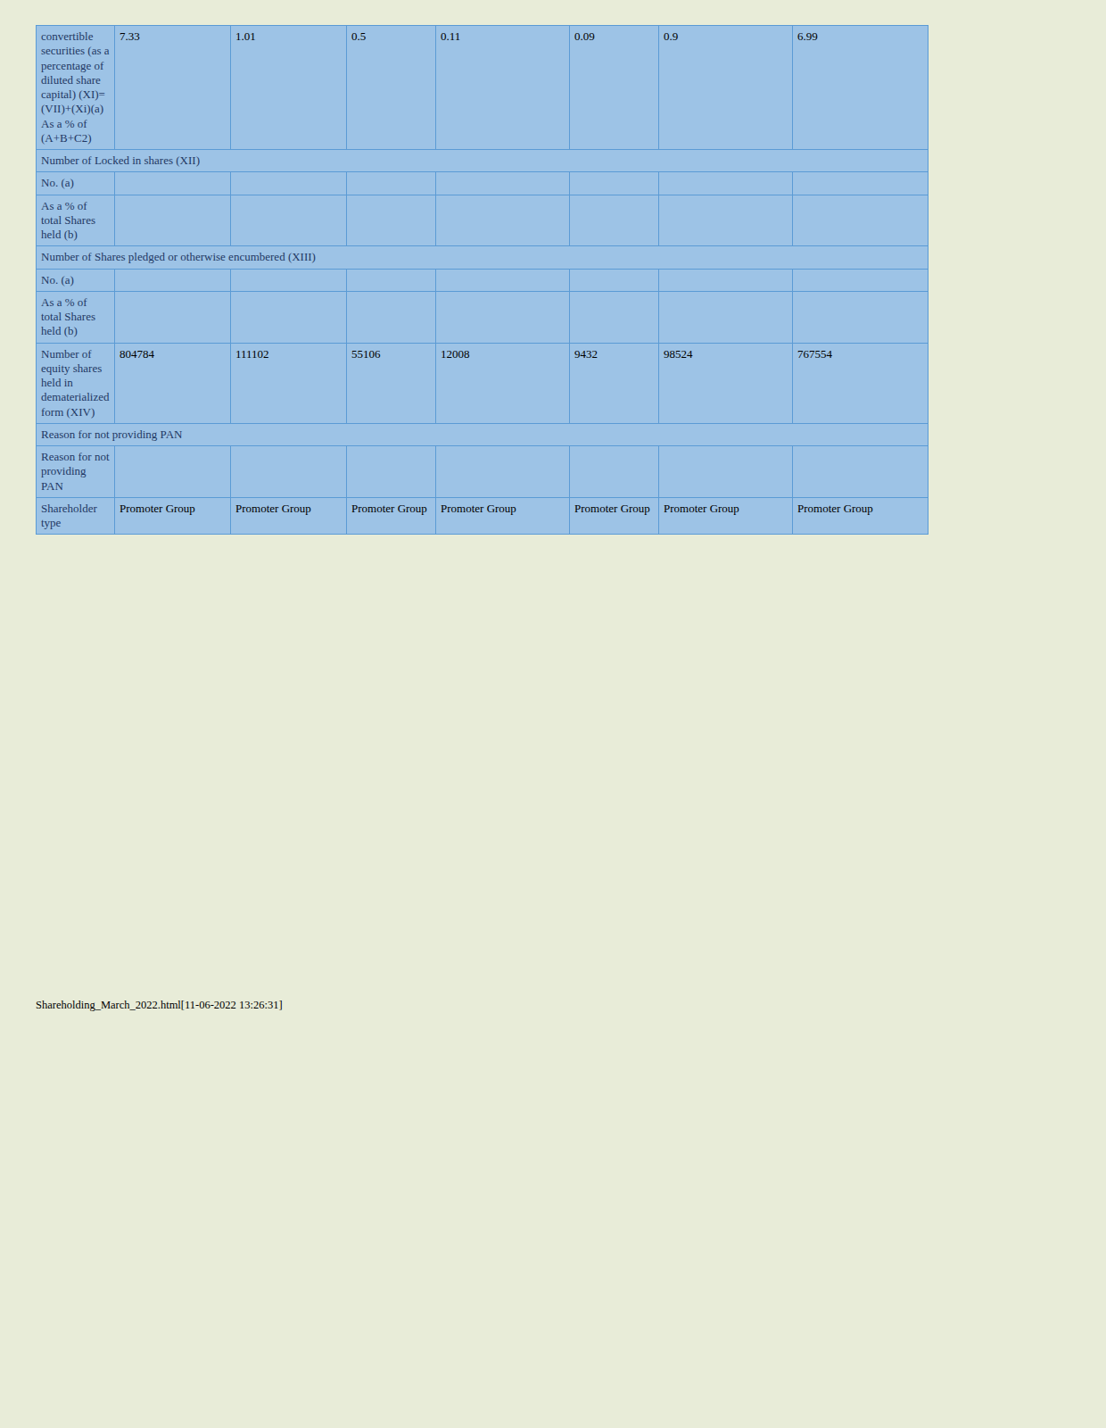| convertible securities (as a percentage of diluted share capital) (XI)= (VII)+(Xi)(a) As a % of (A+B+C2) | 7.33 | 1.01 | 0.5 | 0.11 | 0.09 | 0.9 | 6.99 |
| Number of Locked in shares (XII) |
| No. (a) | | | | | | | |
| As a % of total Shares held (b) | | | | | | | |
| Number of Shares pledged or otherwise encumbered (XIII) |
| No. (a) | | | | | | | |
| As a % of total Shares held (b) | | | | | | | |
| Number of equity shares held in dematerialized form (XIV) | 804784 | 111102 | 55106 | 12008 | 9432 | 98524 | 767554 |
| Reason for not providing PAN |
| Reason for not providing PAN | | | | | | | |
| Shareholder type | Promoter Group | Promoter Group | Promoter Group | Promoter Group | Promoter Group | Promoter Group | Promoter Group |
Shareholding_March_2022.html[11-06-2022 13:26:31]